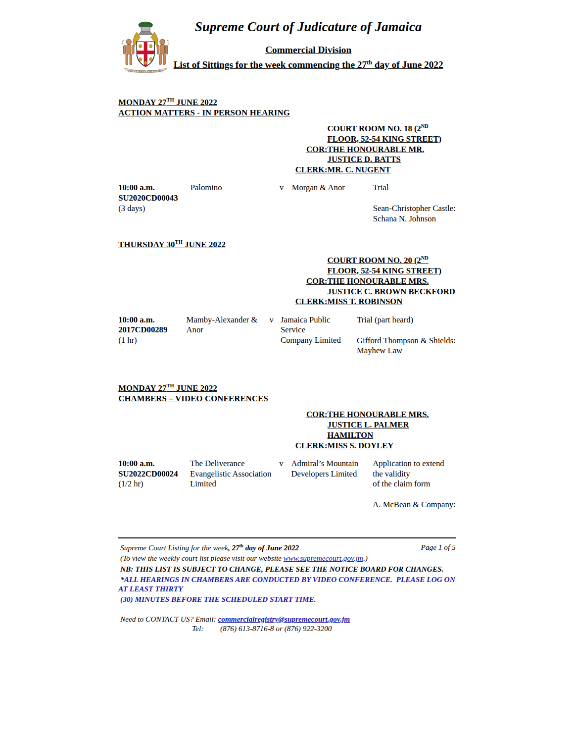OUT OF MANY, ONE PEOPLE
Supreme Court of Judicature of Jamaica
Commercial Division
List of Sittings for the week commencing the 27th day of June 2022
Monday 27th June 2022 Action Matters - In Person Hearing
| | | Court Room No. 18 (2 nd Floor, 52-54 King Street) |
| | COR: | The Honourable Mr. Justice D. Batts |
| | CLERK: | Mr. C. Nugent |
| 10:00 a.m. SU2020CD00043 (3 days) | Palomino | v | Morgan & Anor | Trial Sean-Christopher Castle: Schana N. Johnson |
Thursday 30th June 2022
| | | Court Room No. 20 (2 nd Floor, 52-54 King Street) |
| | COR: | The Honourable Mrs. Justice C. Brown Beckford |
| | CLERK: | Miss T. Robinson |
| 10:00 a.m. 2017CD00289 (1 hr) | Mamby-Alexander & Anor | v | Jamaica Public Service Company Limited | Trial (part heard) Gifford Thompson & Shields: Mayhew Law |
Monday 27th June 2022 Chambers – Video Conferences
| | COR: | The Honourable Mrs. Justice L. Palmer Hamilton |
| | CLERK: | Miss S. Doyley |
| 10:00 a.m. SU2022CD00024 (1/2 hr) | The Deliverance Evangelistic Association Limited | v | Admiral’s Mountain Developers Limited | Application to extend the validity of the claim form A. McBean & Company: |
Page 1 of 5
Supreme Court Listing for the week, 27th day of June 2022
(To view the weekly court list please visit our website www.supremecourt.gov.jm.)
NB: THIS LIST IS SUBJECT TO CHANGE, PLEASE SEE THE NOTICE BOARD FOR CHANGES.
*ALL HEARINGS IN CHAMBERS ARE CONDUCTED BY VIDEO CONFERENCE. PLEASE LOG ON AT LEAST THIRTY
(30) MINUTES BEFORE THE SCHEDULED START TIME.
Need to CONTACT US? Email: commercialregistry@supremecourt.gov.jm
Tel:(876) 613-8716-8 or (876) 922-3200